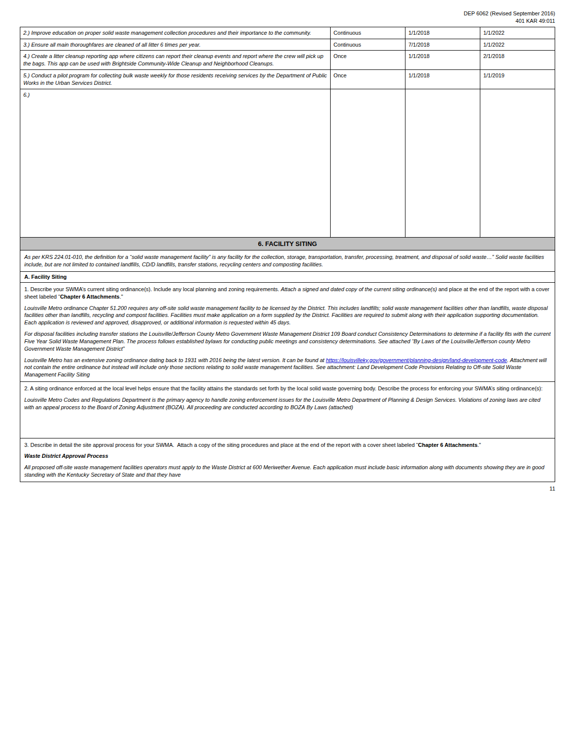DEP 6062 (Revised September 2016)
401 KAR 49:011
| 2.) Improve education on proper solid waste management collection procedures and their importance to the community. | Continuous | 1/1/2018 | 1/1/2022 |
| 3.) Ensure all main thoroughfares are cleaned of all litter 6 times per year. | Continuous | 7/1/2018 | 1/1/2022 |
| 4.) Create a litter cleanup reporting app where citizens can report their cleanup events and report where the crew will pick up the bags. This app can be used with Brightside Community-Wide Cleanup and Neighborhood Cleanups. | Once | 1/1/2018 | 2/1/2018 |
| 5.) Conduct a pilot program for collecting bulk waste weekly for those residents receiving services by the Department of Public Works in the Urban Services District. | Once | 1/1/2018 | 1/1/2019 |
| 6.) | | | |
6. FACILITY SITING
As per KRS 224.01-010, the definition for a “solid waste management facility” is any facility for the collection, storage, transportation, transfer, processing, treatment, and disposal of solid waste…” Solid waste facilities include, but are not limited to contained landfills, CD/D landfills, transfer stations, recycling centers and composting facilities.
A. Facility Siting
1. Describe your SWMA’s current siting ordinance(s). Include any local planning and zoning requirements. Attach a signed and dated copy of the current siting ordinance(s) and place at the end of the report with a cover sheet labeled “Chapter 6 Attachments."
Louisville Metro ordinance Chapter 51.200 requires any off-site solid waste management facility to be licensed by the District. This includes landfills; solid waste management facilities other than landfills, waste disposal facilities other than landfills, recycling and compost facilities. Facilities must make application on a form supplied by the District. Facilities are required to submit along with their application supporting documentation. Each application is reviewed and approved, disapproved, or additional information is requested within 45 days.
For disposal facilities including transfer stations the Louisville/Jefferson County Metro Government Waste Management District 109 Board conduct Consistency Determinations to determine if a facility fits with the current Five Year Solid Waste Management Plan. The process follows established bylaws for conducting public meetings and consistency determinations. See attached “By Laws of the Louisville/Jefferson county Metro Government Waste Management District”
Louisville Metro has an extensive zoning ordinance dating back to 1931 with 2016 being the latest version. It can be found at https://louisvilleky.gov/government/planning-design/land-development-code. Attachment will not contain the entire ordinance but instead will include only those sections relating to solid waste management facilities. See attachment: Land Development Code Provisions Relating to Off-site Solid Waste Management Facility Siting
2. A siting ordinance enforced at the local level helps ensure that the facility attains the standards set forth by the local solid waste governing body. Describe the process for enforcing your SWMA’s siting ordinance(s):
Louisville Metro Codes and Regulations Department is the primary agency to handle zoning enforcement issues for the Louisville Metro Department of Planning & Design Services. Violations of zoning laws are cited with an appeal process to the Board of Zoning Adjustment (BOZA). All proceeding are conducted according to BOZA By Laws (attached)
3. Describe in detail the site approval process for your SWMA. Attach a copy of the siting procedures and place at the end of the report with a cover sheet labeled “Chapter 6 Attachments."
Waste District Approval Process
All proposed off-site waste management facilities operators must apply to the Waste District at 600 Meriwether Avenue. Each application must include basic information along with documents showing they are in good standing with the Kentucky Secretary of State and that they have
11